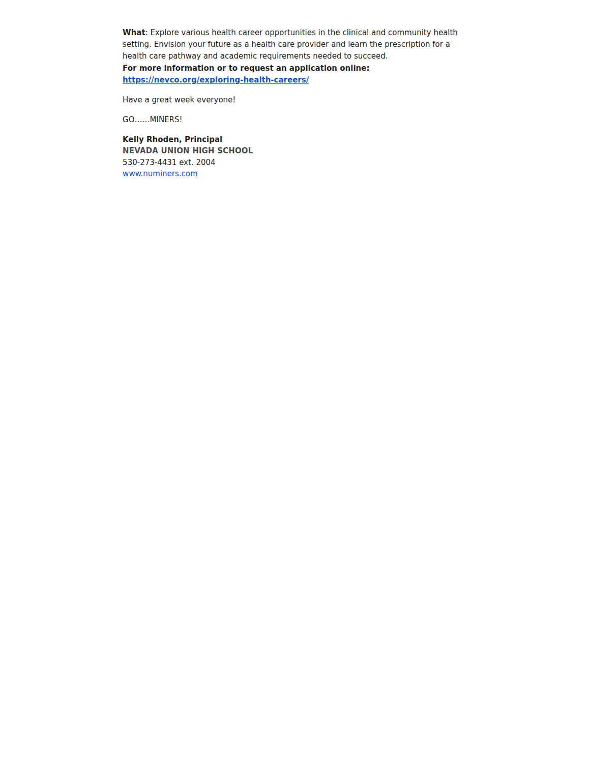What: Explore various health career opportunities in the clinical and community health setting. Envision your future as a health care provider and learn the prescription for a health care pathway and academic requirements needed to succeed.
For more information or to request an application online:
https://nevco.org/exploring-health-careers/
Have a great week everyone!
GO……MINERS!
Kelly Rhoden, Principal
NEVADA UNION HIGH SCHOOL
530-273-4431 ext. 2004
www.numiners.com